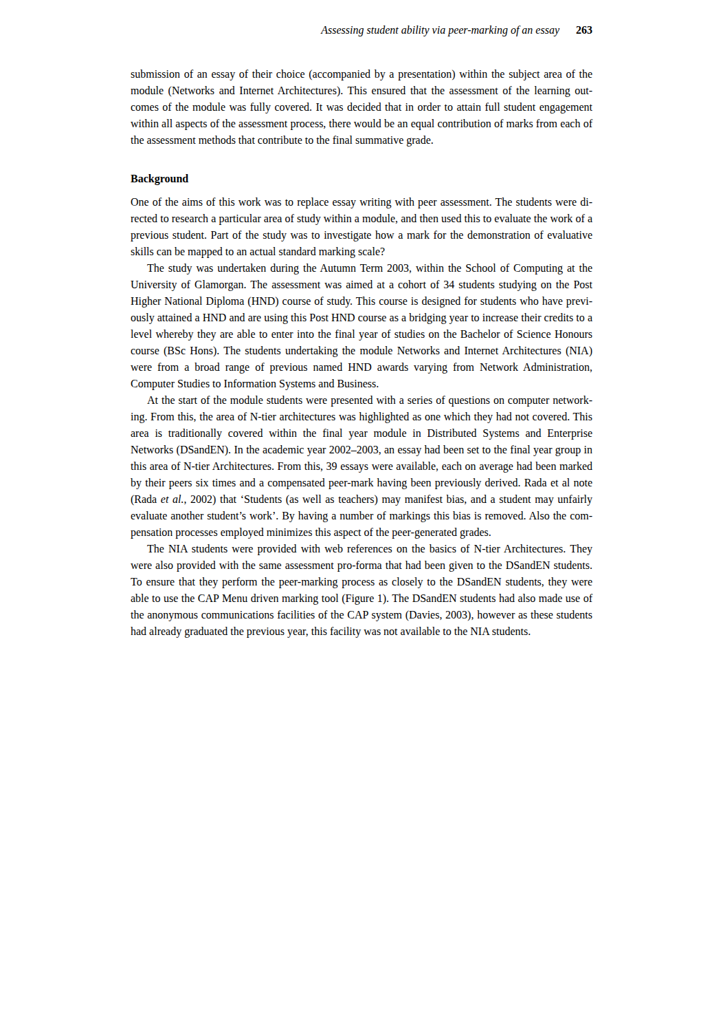Assessing student ability via peer-marking of an essay 263
submission of an essay of their choice (accompanied by a presentation) within the subject area of the module (Networks and Internet Architectures). This ensured that the assessment of the learning outcomes of the module was fully covered. It was decided that in order to attain full student engagement within all aspects of the assessment process, there would be an equal contribution of marks from each of the assessment methods that contribute to the final summative grade.
Background
One of the aims of this work was to replace essay writing with peer assessment. The students were directed to research a particular area of study within a module, and then used this to evaluate the work of a previous student. Part of the study was to investigate how a mark for the demonstration of evaluative skills can be mapped to an actual standard marking scale?
The study was undertaken during the Autumn Term 2003, within the School of Computing at the University of Glamorgan. The assessment was aimed at a cohort of 34 students studying on the Post Higher National Diploma (HND) course of study. This course is designed for students who have previously attained a HND and are using this Post HND course as a bridging year to increase their credits to a level whereby they are able to enter into the final year of studies on the Bachelor of Science Honours course (BSc Hons). The students undertaking the module Networks and Internet Architectures (NIA) were from a broad range of previous named HND awards varying from Network Administration, Computer Studies to Information Systems and Business.
At the start of the module students were presented with a series of questions on computer networking. From this, the area of N-tier architectures was highlighted as one which they had not covered. This area is traditionally covered within the final year module in Distributed Systems and Enterprise Networks (DSandEN). In the academic year 2002–2003, an essay had been set to the final year group in this area of N-tier Architectures. From this, 39 essays were available, each on average had been marked by their peers six times and a compensated peer-mark having been previously derived. Rada et al note (Rada et al., 2002) that ‘Students (as well as teachers) may manifest bias, and a student may unfairly evaluate another student’s work’. By having a number of markings this bias is removed. Also the compensation processes employed minimizes this aspect of the peer-generated grades.
The NIA students were provided with web references on the basics of N-tier Architectures. They were also provided with the same assessment pro-forma that had been given to the DSandEN students. To ensure that they perform the peer-marking process as closely to the DSandEN students, they were able to use the CAP Menu driven marking tool (Figure 1). The DSandEN students had also made use of the anonymous communications facilities of the CAP system (Davies, 2003), however as these students had already graduated the previous year, this facility was not available to the NIA students.